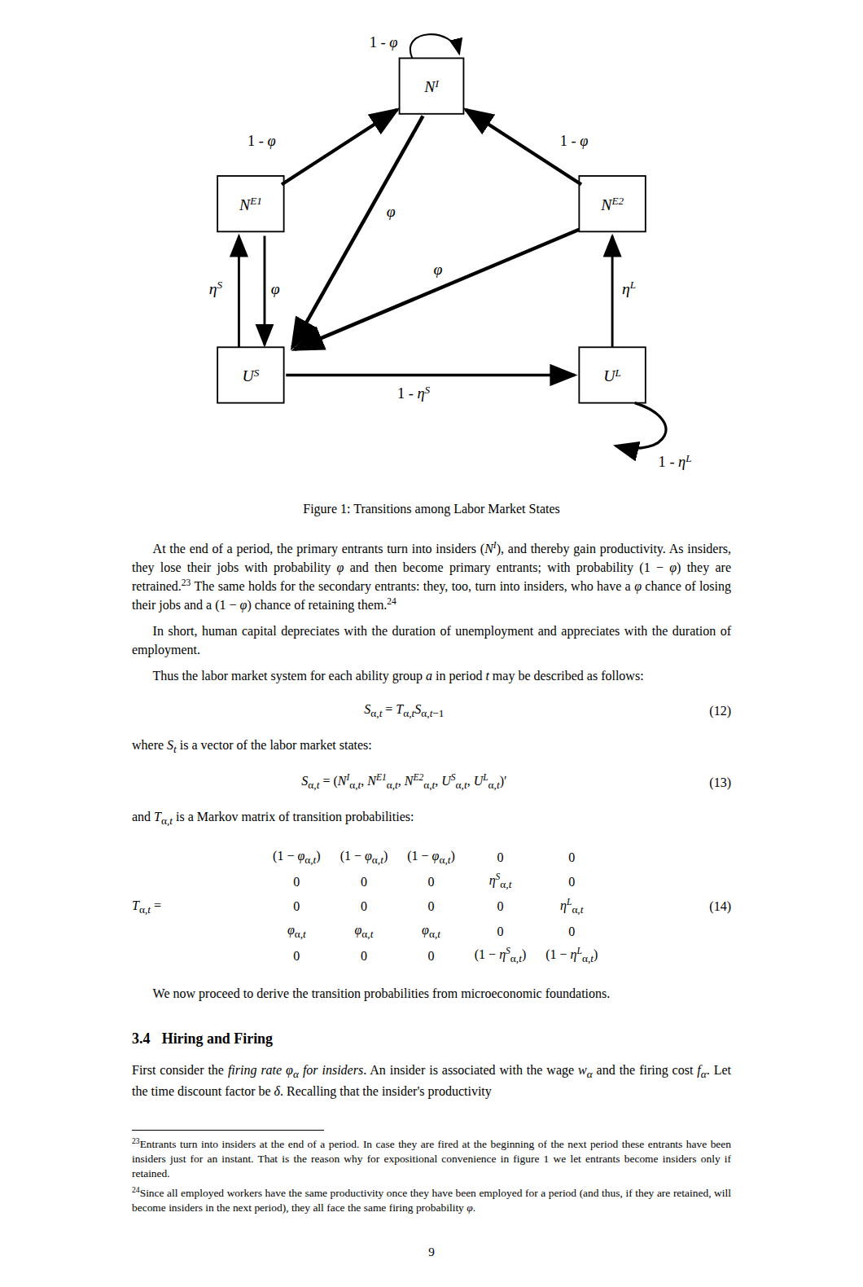NI NE1 NE2 US UL 1 - φ 1 - φ 1 - φ φ φ ηS φ ηL 1 - ηS 1 - ηL
Figure 1: Transitions among Labor Market States
At the end of a period, the primary entrants turn into insiders (NI), and thereby gain productivity. As insiders, they lose their jobs with probability φ and then become primary entrants; with probability (1 − φ) they are retrained.23 The same holds for the secondary entrants: they, too, turn into insiders, who have a φ chance of losing their jobs and a (1 − φ) chance of retaining them.24
In short, human capital depreciates with the duration of unemployment and appreciates with the duration of employment.
Thus the labor market system for each ability group a in period t may be described as follows:
Sα,t = Tα,tSα,t−1
(12)
where St is a vector of the labor market states:
Sα,t = (NIα,t, NE1α,t, NE2α,t, USα,t, ULα,t)′
(13)
and Tα,t is a Markov matrix of transition probabilities:
Tα,t =
| (1 − φ α, t ) | (1 − φ α, t ) | (1 − φ α, t ) | 0 | 0 |
| 0 | 0 | 0 | η S α, t | 0 |
| 0 | 0 | 0 | 0 | η L α, t |
| φ α, t | φ α, t | φ α, t | 0 | 0 |
| 0 | 0 | 0 | (1 − η S α, t ) | (1 − η L α, t ) |
(14)
We now proceed to derive the transition probabilities from microeconomic foundations.
3.4 Hiring and Firing
First consider the firing rate φα for insiders. An insider is associated with the wage wα and the firing cost fα. Let the time discount factor be δ. Recalling that the insider's productivity
23Entrants turn into insiders at the end of a period. In case they are fired at the beginning of the next period these entrants have been insiders just for an instant. That is the reason why for expositional convenience in figure 1 we let entrants become insiders only if retained.
24Since all employed workers have the same productivity once they have been employed for a period (and thus, if they are retained, will become insiders in the next period), they all face the same firing probability φ.
9